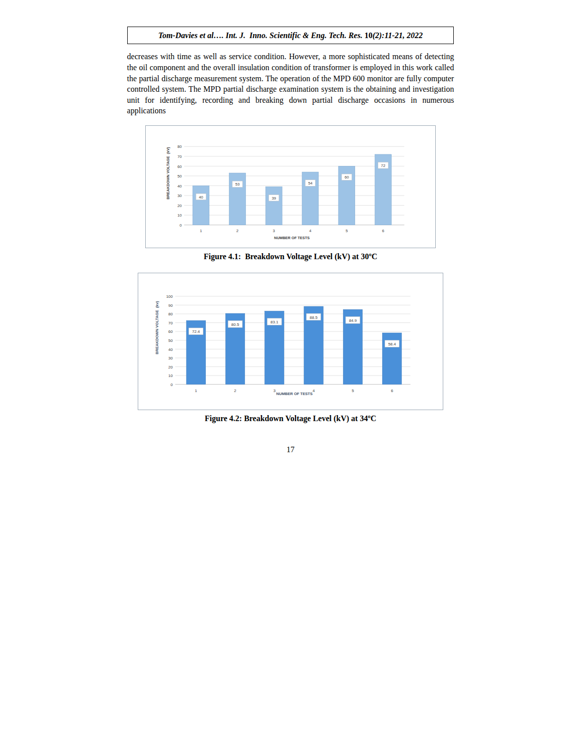Tom-Davies et al…. Int. J. Inno. Scientific & Eng. Tech. Res. 10(2):11-21, 2022
decreases with time as well as service condition. However, a more sophisticated means of detecting the oil component and the overall insulation condition of transformer is employed in this work called the partial discharge measurement system. The operation of the MPD 600 monitor are fully computer controlled system. The MPD partial discharge examination system is the obtaining and investigation unit for identifying, recording and breaking down partial discharge occasions in numerous applications
BREAKDOWN VOLTAGE (kV) 80 70 60 50 40 30 20 10 0 40 53 39 54 60 72 1 2 3 4 5 6 NUMBER OF TESTS
Figure 4.1: Breakdown Voltage Level (kV) at 30ºC
BREAKDOWN VOLTAGE (kv) 100 90 80 70 60 50 40 30 20 10 0 72.4 80.5 83.1 88.5 84.9 58.4 1 2 3 4 5 6 NUMBER OF TESTS
Figure 4.2: Breakdown Voltage Level (kV) at 34ºC
17